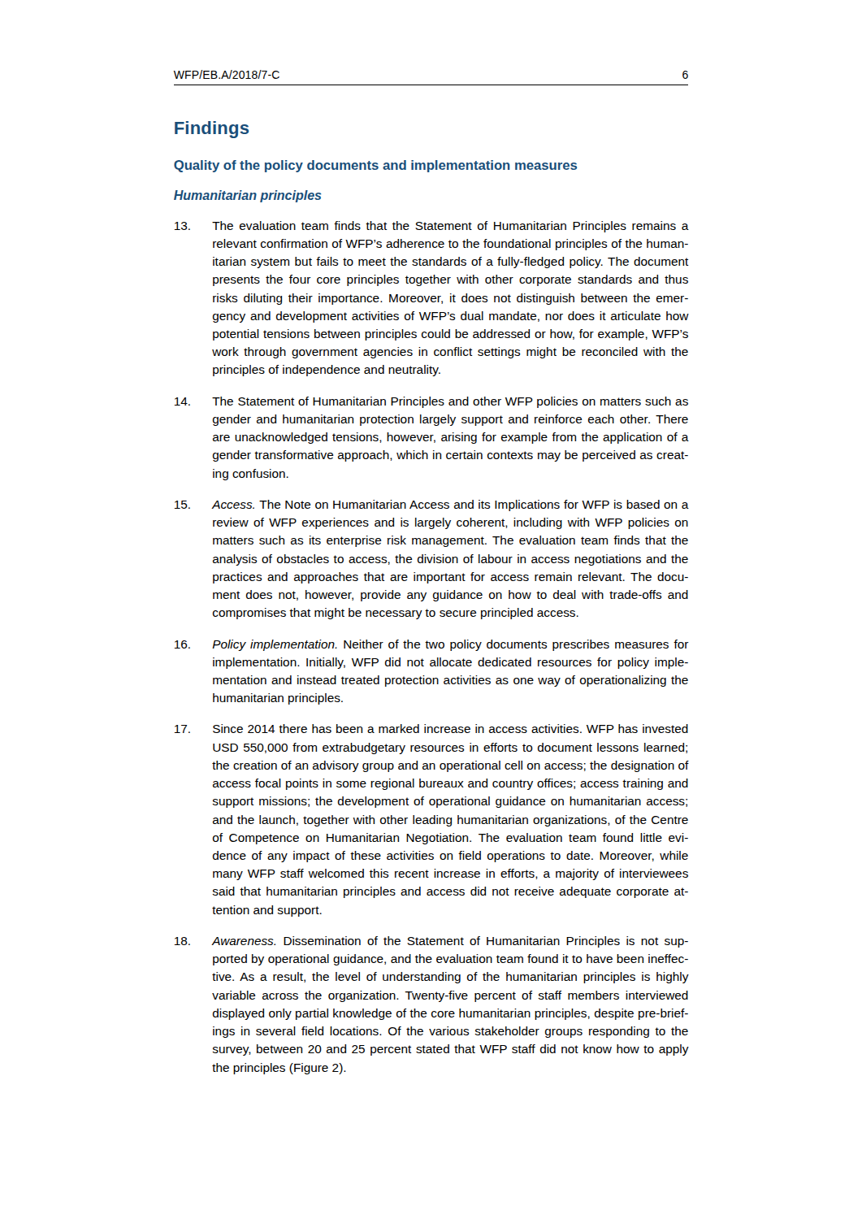WFP/EB.A/2018/7-C 6
Findings
Quality of the policy documents and implementation measures
Humanitarian principles
The evaluation team finds that the Statement of Humanitarian Principles remains a relevant confirmation of WFP’s adherence to the foundational principles of the humanitarian system but fails to meet the standards of a fully-fledged policy. The document presents the four core principles together with other corporate standards and thus risks diluting their importance. Moreover, it does not distinguish between the emergency and development activities of WFP’s dual mandate, nor does it articulate how potential tensions between principles could be addressed or how, for example, WFP’s work through government agencies in conflict settings might be reconciled with the principles of independence and neutrality.
The Statement of Humanitarian Principles and other WFP policies on matters such as gender and humanitarian protection largely support and reinforce each other. There are unacknowledged tensions, however, arising for example from the application of a gender transformative approach, which in certain contexts may be perceived as creating confusion.
Access. The Note on Humanitarian Access and its Implications for WFP is based on a review of WFP experiences and is largely coherent, including with WFP policies on matters such as its enterprise risk management. The evaluation team finds that the analysis of obstacles to access, the division of labour in access negotiations and the practices and approaches that are important for access remain relevant. The document does not, however, provide any guidance on how to deal with trade-offs and compromises that might be necessary to secure principled access.
Policy implementation. Neither of the two policy documents prescribes measures for implementation. Initially, WFP did not allocate dedicated resources for policy implementation and instead treated protection activities as one way of operationalizing the humanitarian principles.
Since 2014 there has been a marked increase in access activities. WFP has invested USD 550,000 from extrabudgetary resources in efforts to document lessons learned; the creation of an advisory group and an operational cell on access; the designation of access focal points in some regional bureaux and country offices; access training and support missions; the development of operational guidance on humanitarian access; and the launch, together with other leading humanitarian organizations, of the Centre of Competence on Humanitarian Negotiation. The evaluation team found little evidence of any impact of these activities on field operations to date. Moreover, while many WFP staff welcomed this recent increase in efforts, a majority of interviewees said that humanitarian principles and access did not receive adequate corporate attention and support.
Awareness. Dissemination of the Statement of Humanitarian Principles is not supported by operational guidance, and the evaluation team found it to have been ineffective. As a result, the level of understanding of the humanitarian principles is highly variable across the organization. Twenty-five percent of staff members interviewed displayed only partial knowledge of the core humanitarian principles, despite pre-briefings in several field locations. Of the various stakeholder groups responding to the survey, between 20 and 25 percent stated that WFP staff did not know how to apply the principles (Figure 2).